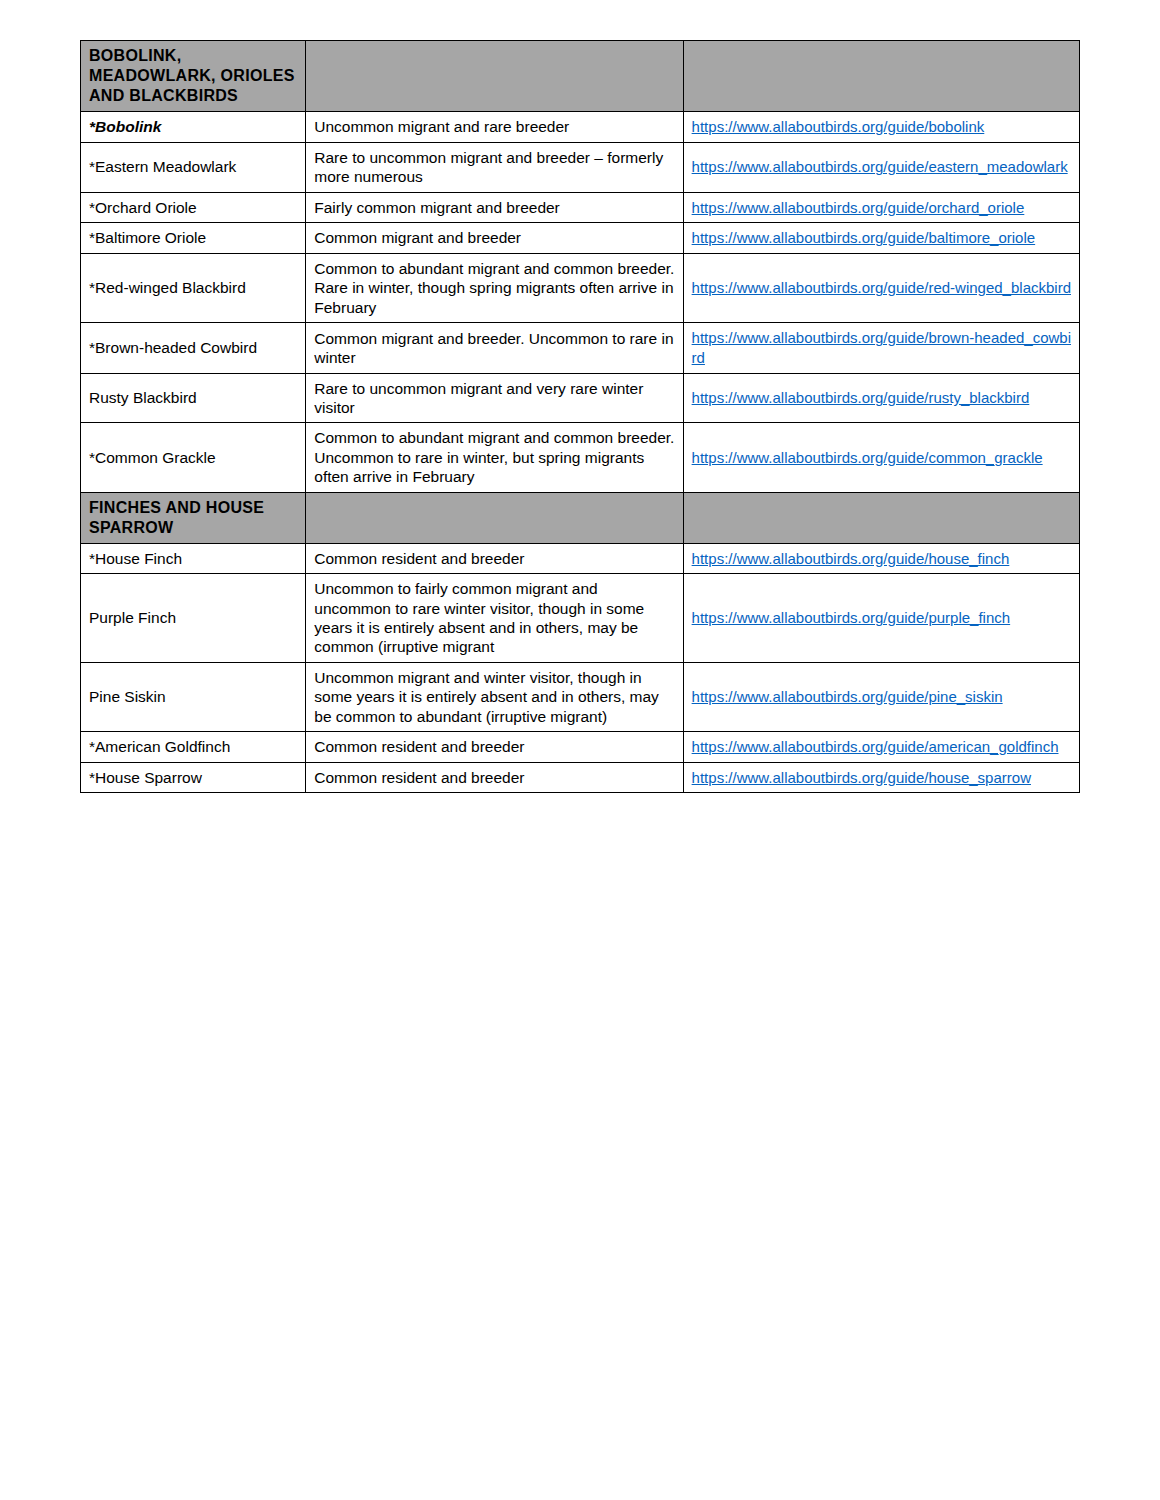| BOBOLINK, MEADOWLARK, ORIOLES AND BLACKBIRDS | | |
| *Bobolink | Uncommon migrant and rare breeder | https://www.allaboutbirds.org/guide/bobolink |
| *Eastern Meadowlark | Rare to uncommon migrant and breeder – formerly more numerous | https://www.allaboutbirds.org/guide/eastern_meadowlark |
| *Orchard Oriole | Fairly common migrant and breeder | https://www.allaboutbirds.org/guide/orchard_oriole |
| *Baltimore Oriole | Common migrant and breeder | https://www.allaboutbirds.org/guide/baltimore_oriole |
| *Red-winged Blackbird | Common to abundant migrant and common breeder. Rare in winter, though spring migrants often arrive in February | https://www.allaboutbirds.org/guide/red-winged_blackbird |
| *Brown-headed Cowbird | Common migrant and breeder. Uncommon to rare in winter | https://www.allaboutbirds.org/guide/brown-headed_cowbird |
| Rusty Blackbird | Rare to uncommon migrant and very rare winter visitor | https://www.allaboutbirds.org/guide/rusty_blackbird |
| *Common Grackle | Common to abundant migrant and common breeder. Uncommon to rare in winter, but spring migrants often arrive in February | https://www.allaboutbirds.org/guide/common_grackle |
| FINCHES AND HOUSE SPARROW | | |
| *House Finch | Common resident and breeder | https://www.allaboutbirds.org/guide/house_finch |
| Purple Finch | Uncommon to fairly common migrant and uncommon to rare winter visitor, though in some years it is entirely absent and in others, may be common (irruptive migrant | https://www.allaboutbirds.org/guide/purple_finch |
| Pine Siskin | Uncommon migrant and winter visitor, though in some years it is entirely absent and in others, may be common to abundant (irruptive migrant) | https://www.allaboutbirds.org/guide/pine_siskin |
| *American Goldfinch | Common resident and breeder | https://www.allaboutbirds.org/guide/american_goldfinch |
| *House Sparrow | Common resident and breeder | https://www.allaboutbirds.org/guide/house_sparrow |